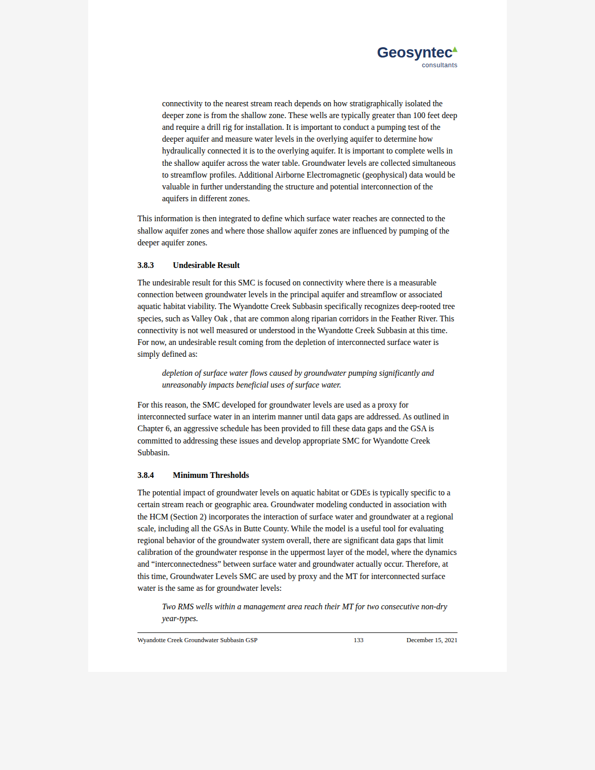Geosyntec▴
consultants
connectivity to the nearest stream reach depends on how stratigraphically isolated the deeper zone is from the shallow zone. These wells are typically greater than 100 feet deep and require a drill rig for installation. It is important to conduct a pumping test of the deeper aquifer and measure water levels in the overlying aquifer to determine how hydraulically connected it is to the overlying aquifer. It is important to complete wells in the shallow aquifer across the water table. Groundwater levels are collected simultaneous to streamflow profiles. Additional Airborne Electromagnetic (geophysical) data would be valuable in further understanding the structure and potential interconnection of the aquifers in different zones.
This information is then integrated to define which surface water reaches are connected to the shallow aquifer zones and where those shallow aquifer zones are influenced by pumping of the deeper aquifer zones.
3.8.3 Undesirable Result
The undesirable result for this SMC is focused on connectivity where there is a measurable connection between groundwater levels in the principal aquifer and streamflow or associated aquatic habitat viability. The Wyandotte Creek Subbasin specifically recognizes deep-rooted tree species, such as Valley Oak , that are common along riparian corridors in the Feather River. This connectivity is not well measured or understood in the Wyandotte Creek Subbasin at this time. For now, an undesirable result coming from the depletion of interconnected surface water is simply defined as:
depletion of surface water flows caused by groundwater pumping significantly and unreasonably impacts beneficial uses of surface water.
For this reason, the SMC developed for groundwater levels are used as a proxy for interconnected surface water in an interim manner until data gaps are addressed. As outlined in Chapter 6, an aggressive schedule has been provided to fill these data gaps and the GSA is committed to addressing these issues and develop appropriate SMC for Wyandotte Creek Subbasin.
3.8.4 Minimum Thresholds
The potential impact of groundwater levels on aquatic habitat or GDEs is typically specific to a certain stream reach or geographic area. Groundwater modeling conducted in association with the HCM (Section 2) incorporates the interaction of surface water and groundwater at a regional scale, including all the GSAs in Butte County. While the model is a useful tool for evaluating regional behavior of the groundwater system overall, there are significant data gaps that limit calibration of the groundwater response in the uppermost layer of the model, where the dynamics and “interconnectedness” between surface water and groundwater actually occur. Therefore, at this time, Groundwater Levels SMC are used by proxy and the MT for interconnected surface water is the same as for groundwater levels:
Two RMS wells within a management area reach their MT for two consecutive non-dry year-types.
| Wyandotte Creek Groundwater Subbasin GSP | 133 | December 15, 2021 |